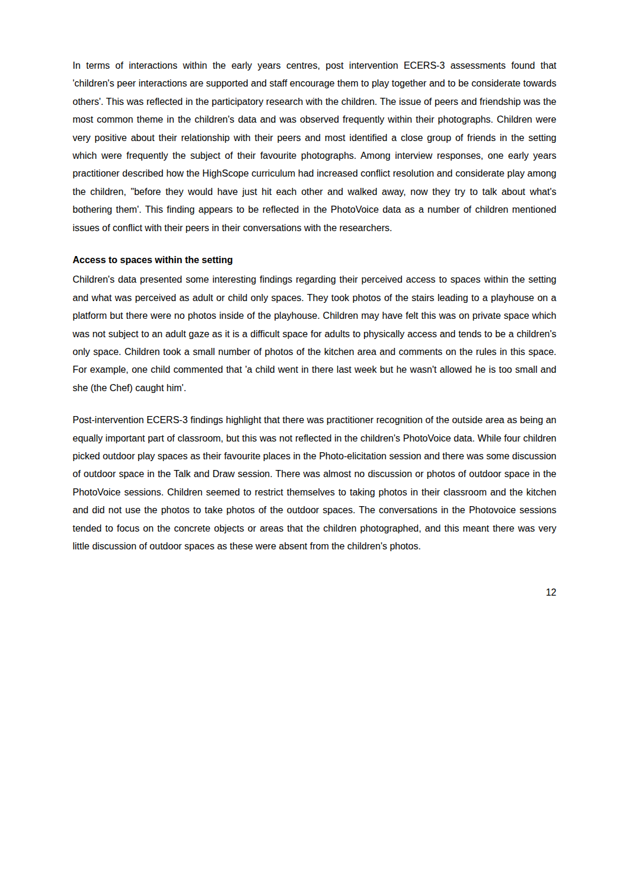In terms of interactions within the early years centres, post intervention ECERS-3 assessments found that 'children's peer interactions are supported and staff encourage them to play together and to be considerate towards others'. This was reflected in the participatory research with the children. The issue of peers and friendship was the most common theme in the children's data and was observed frequently within their photographs. Children were very positive about their relationship with their peers and most identified a close group of friends in the setting which were frequently the subject of their favourite photographs. Among interview responses, one early years practitioner described how the HighScope curriculum had increased conflict resolution and considerate play among the children, "before they would have just hit each other and walked away, now they try to talk about what's bothering them'. This finding appears to be reflected in the PhotoVoice data as a number of children mentioned issues of conflict with their peers in their conversations with the researchers.
Access to spaces within the setting
Children's data presented some interesting findings regarding their perceived access to spaces within the setting and what was perceived as adult or child only spaces. They took photos of the stairs leading to a playhouse on a platform but there were no photos inside of the playhouse. Children may have felt this was on private space which was not subject to an adult gaze as it is a difficult space for adults to physically access and tends to be a children's only space. Children took a small number of photos of the kitchen area and comments on the rules in this space. For example, one child commented that 'a child went in there last week but he wasn't allowed he is too small and she (the Chef) caught him'.
Post-intervention ECERS-3 findings highlight that there was practitioner recognition of the outside area as being an equally important part of classroom, but this was not reflected in the children's PhotoVoice data. While four children picked outdoor play spaces as their favourite places in the Photo-elicitation session and there was some discussion of outdoor space in the Talk and Draw session. There was almost no discussion or photos of outdoor space in the PhotoVoice sessions. Children seemed to restrict themselves to taking photos in their classroom and the kitchen and did not use the photos to take photos of the outdoor spaces. The conversations in the Photovoice sessions tended to focus on the concrete objects or areas that the children photographed, and this meant there was very little discussion of outdoor spaces as these were absent from the children's photos.
12